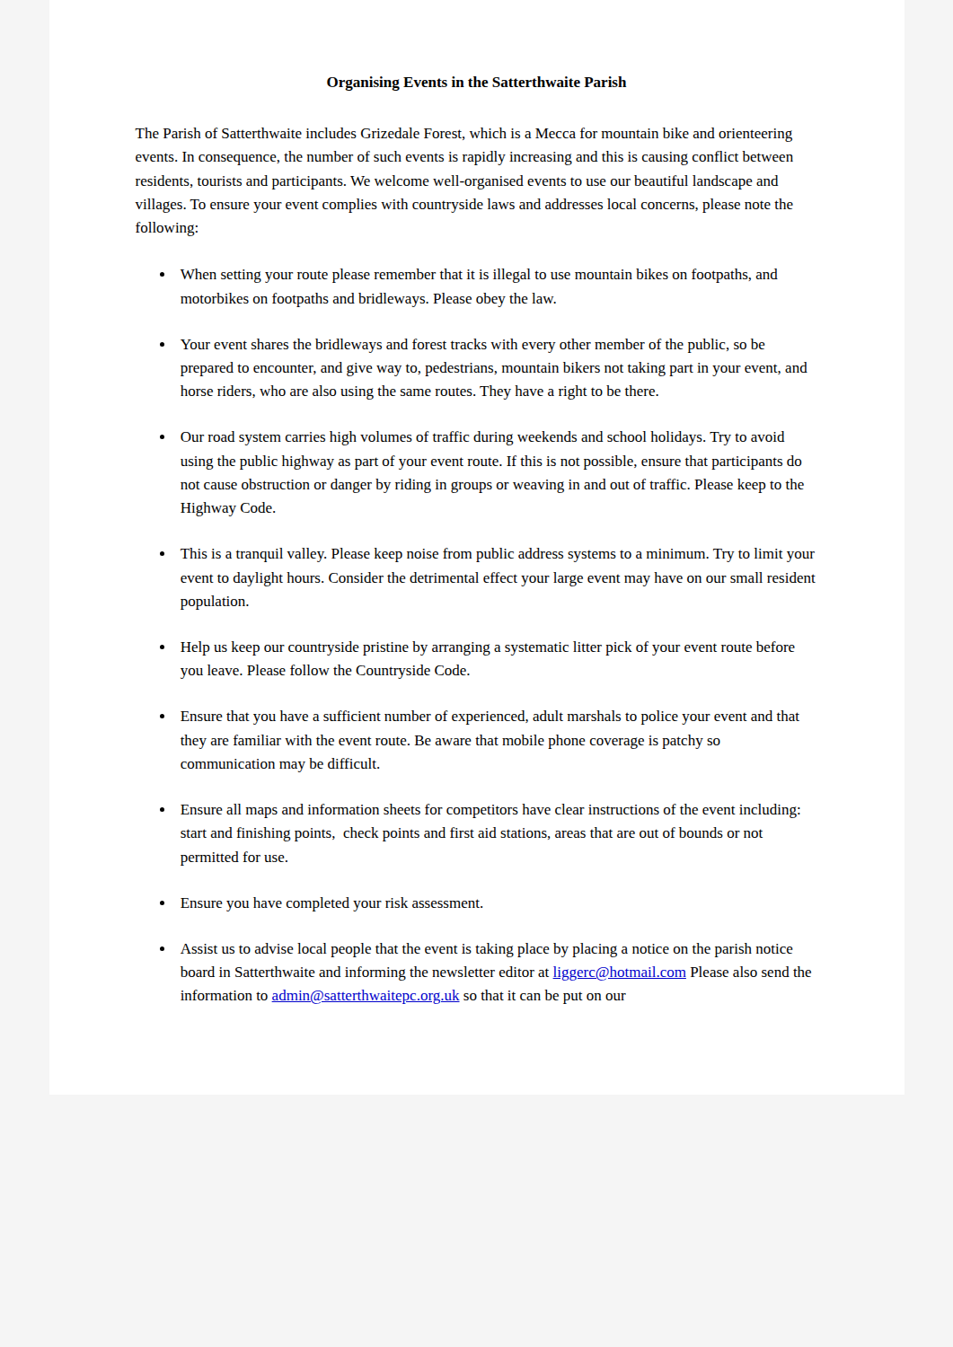Organising Events in the Satterthwaite Parish
The Parish of Satterthwaite includes Grizedale Forest, which is a Mecca for mountain bike and orienteering events. In consequence, the number of such events is rapidly increasing and this is causing conflict between residents, tourists and participants. We welcome well-organised events to use our beautiful landscape and villages. To ensure your event complies with countryside laws and addresses local concerns, please note the following:
When setting your route please remember that it is illegal to use mountain bikes on footpaths, and motorbikes on footpaths and bridleways. Please obey the law.
Your event shares the bridleways and forest tracks with every other member of the public, so be prepared to encounter, and give way to, pedestrians, mountain bikers not taking part in your event, and horse riders, who are also using the same routes. They have a right to be there.
Our road system carries high volumes of traffic during weekends and school holidays. Try to avoid using the public highway as part of your event route. If this is not possible, ensure that participants do not cause obstruction or danger by riding in groups or weaving in and out of traffic. Please keep to the Highway Code.
This is a tranquil valley. Please keep noise from public address systems to a minimum. Try to limit your event to daylight hours. Consider the detrimental effect your large event may have on our small resident population.
Help us keep our countryside pristine by arranging a systematic litter pick of your event route before you leave. Please follow the Countryside Code.
Ensure that you have a sufficient number of experienced, adult marshals to police your event and that they are familiar with the event route. Be aware that mobile phone coverage is patchy so communication may be difficult.
Ensure all maps and information sheets for competitors have clear instructions of the event including: start and finishing points, check points and first aid stations, areas that are out of bounds or not permitted for use.
Ensure you have completed your risk assessment.
Assist us to advise local people that the event is taking place by placing a notice on the parish notice board in Satterthwaite and informing the newsletter editor at liggerc@hotmail.com Please also send the information to admin@satterthwaitepc.org.uk so that it can be put on our